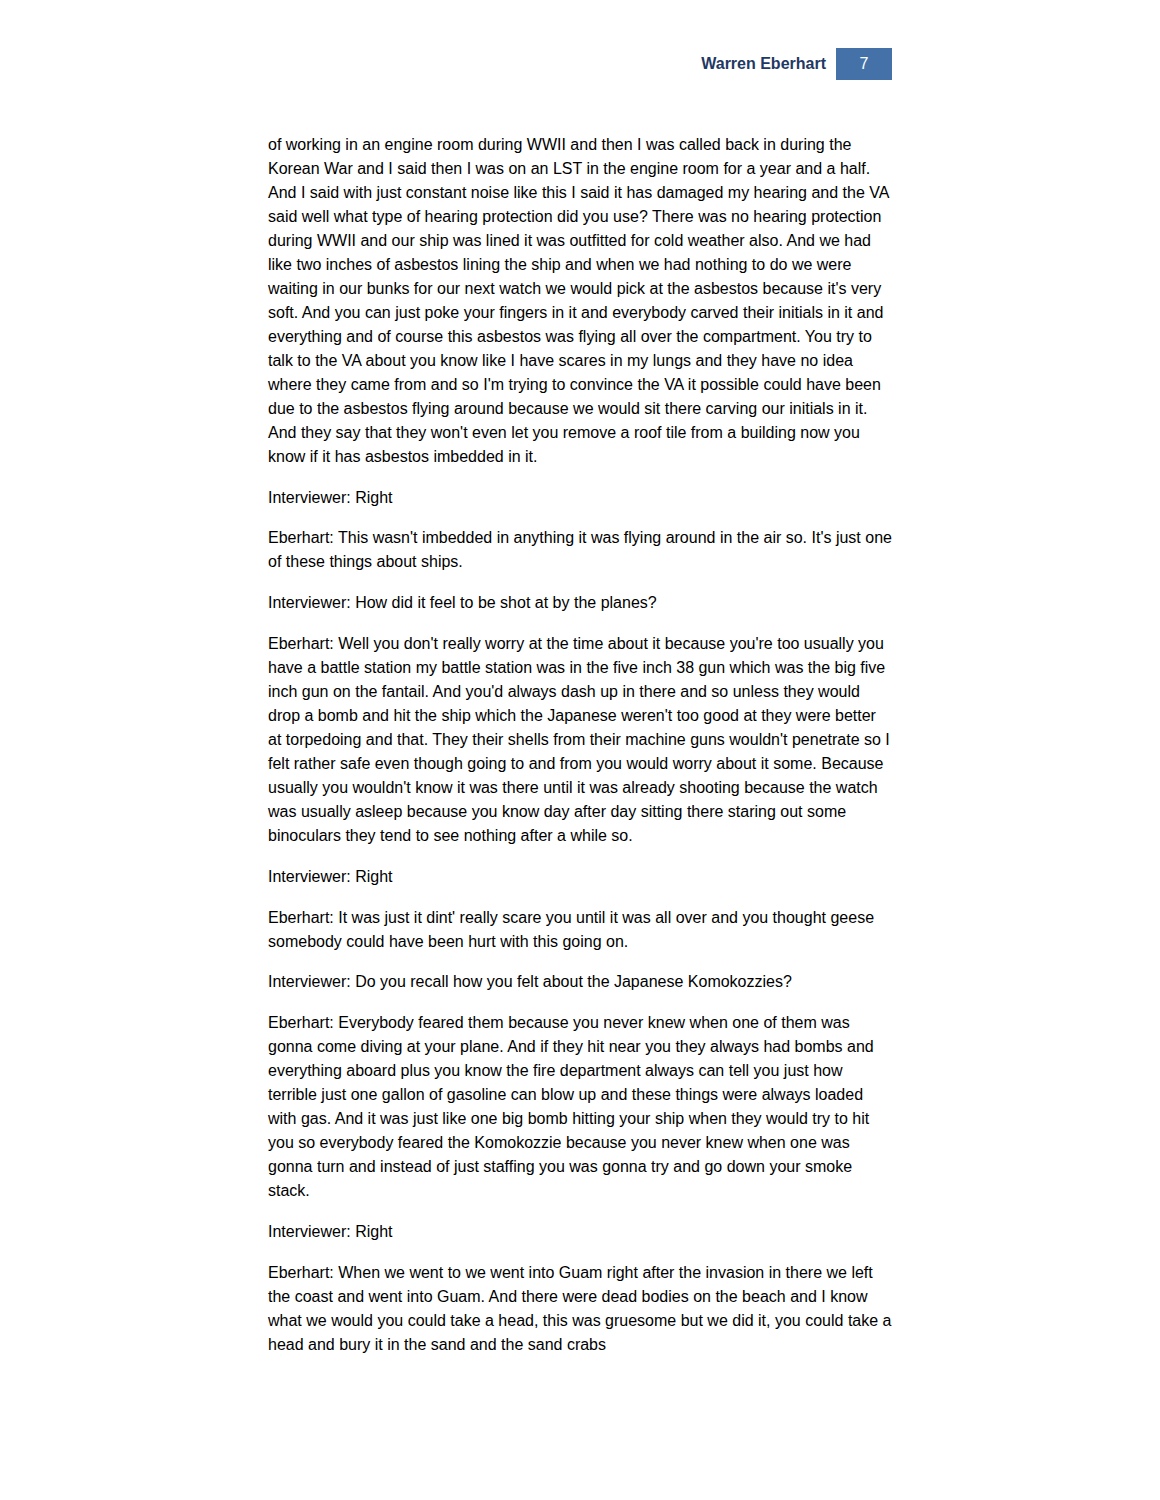Warren Eberhart
7
of working in an engine room during WWII and then I was called back in during the Korean War and I said then I was on an LST in the engine room for a year and a half. And I said with just constant noise like this I said it has damaged my hearing and the VA said well what type of hearing protection did you use? There was no hearing protection during WWII and our ship was lined it was outfitted for cold weather also. And we had like two inches of asbestos lining the ship and when we had nothing to do we were waiting in our bunks for our next watch we would pick at the asbestos because it's very soft. And you can just poke your fingers in it and everybody carved their initials in it and everything and of course this asbestos was flying all over the compartment. You try to talk to the VA about you know like I have scares in my lungs and they have no idea where they came from and so I'm trying to convince the VA it possible could have been due to the asbestos flying around because we would sit there carving our initials in it. And they say that they won't even let you remove a roof tile from a building now you know if it has asbestos imbedded in it.
Interviewer: Right
Eberhart: This wasn't imbedded in anything it was flying around in the air so. It's just one of these things about ships.
Interviewer: How did it feel to be shot at by the planes?
Eberhart: Well you don't really worry at the time about it because you're too usually you have a battle station my battle station was in the five inch 38 gun which was the big five inch gun on the fantail. And you'd always dash up in there and so unless they would drop a bomb and hit the ship which the Japanese weren't too good at they were better at torpedoing and that. They their shells from their machine guns wouldn't penetrate so I felt rather safe even though going to and from you would worry about it some. Because usually you wouldn't know it was there until it was already shooting because the watch was usually asleep because you know day after day sitting there staring out some binoculars they tend to see nothing after a while so.
Interviewer: Right
Eberhart: It was just it dint' really scare you until it was all over and you thought geese somebody could have been hurt with this going on.
Interviewer: Do you recall how you felt about the Japanese Komokozzies?
Eberhart: Everybody feared them because you never knew when one of them was gonna come diving at your plane. And if they hit near you they always had bombs and everything aboard plus you know the fire department always can tell you just how terrible just one gallon of gasoline can blow up and these things were always loaded with gas. And it was just like one big bomb hitting your ship when they would try to hit you so everybody feared the Komokozzie because you never knew when one was gonna turn and instead of just staffing you was gonna try and go down your smoke stack.
Interviewer: Right
Eberhart: When we went to we went into Guam right after the invasion in there we left the coast and went into Guam. And there were dead bodies on the beach and I know what we would you could take a head, this was gruesome but we did it, you could take a head and bury it in the sand and the sand crabs